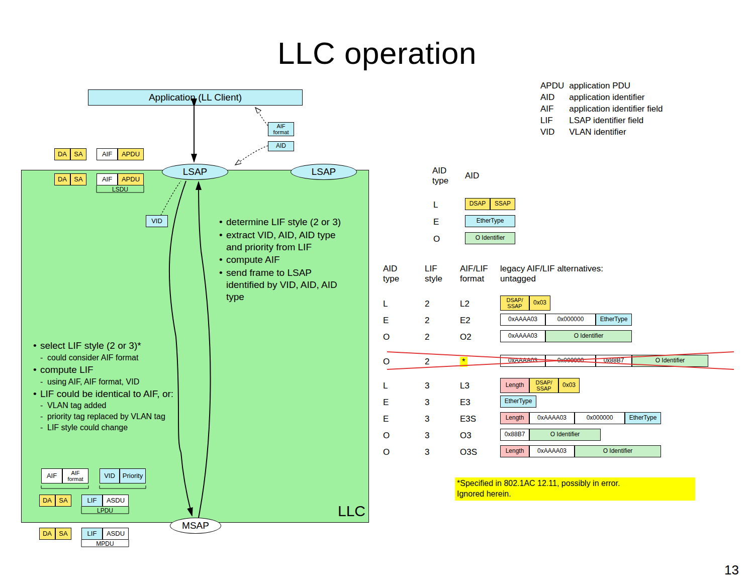LLC operation
| APDU | application PDU |
| AID | application identifier |
| AIF | application identifier field |
| LIF | LSAP identifier field |
| VID | VLAN identifier |
LLC
Application (LL Client)
AIF
format
AID
LSAP
LSAP
MSAP
DA
SA
AIF
APDU
DA
SA
AIF
APDU
LSDU
VID
determine LIF style (2 or 3)
extract VID, AID, AID type and priority from LIF
compute AIF
send frame to LSAP identified by VID, AID, AID type
select LIF style (2 or 3)*
could consider AIF format
compute LIF
using AIF, AIF format, VID
LIF could be identical to AIF, or:
VLAN tag added
priority tag replaced by VLAN tag
LIF style could change
AIF
AIF
format
VID
Priority
DA
SA
LIF
ASDU
LPDU
DA
SA
LIF
ASDU
MPDU
AID
type
AID
L
DSAP
SSAP
E
EtherType
O
O Identifier
AID
type
LIF
style
AIF/LIF
format
legacy AIF/LIF alternatives:
untagged
L
2
L2
DSAP/
SSAP
0x03
E
2
E2
0xAAAA03
0x000000
EtherType
O
2
O2
0xAAAA03
O Identifier
O
2
*
0xAAAA03
0x000000
0x88B7
O Identifier
L
3
L3
Length
DSAP/
SSAP
0x03
E
3
E3
EtherType
E
3
E3S
Length
0xAAAA03
0x000000
EtherType
O
3
O3
0x88B7
O Identifier
O
3
O3S
Length
0xAAAA03
O Identifier
*Specified in 802.1AC 12.11, possibly in error.
Ignored herein.
13